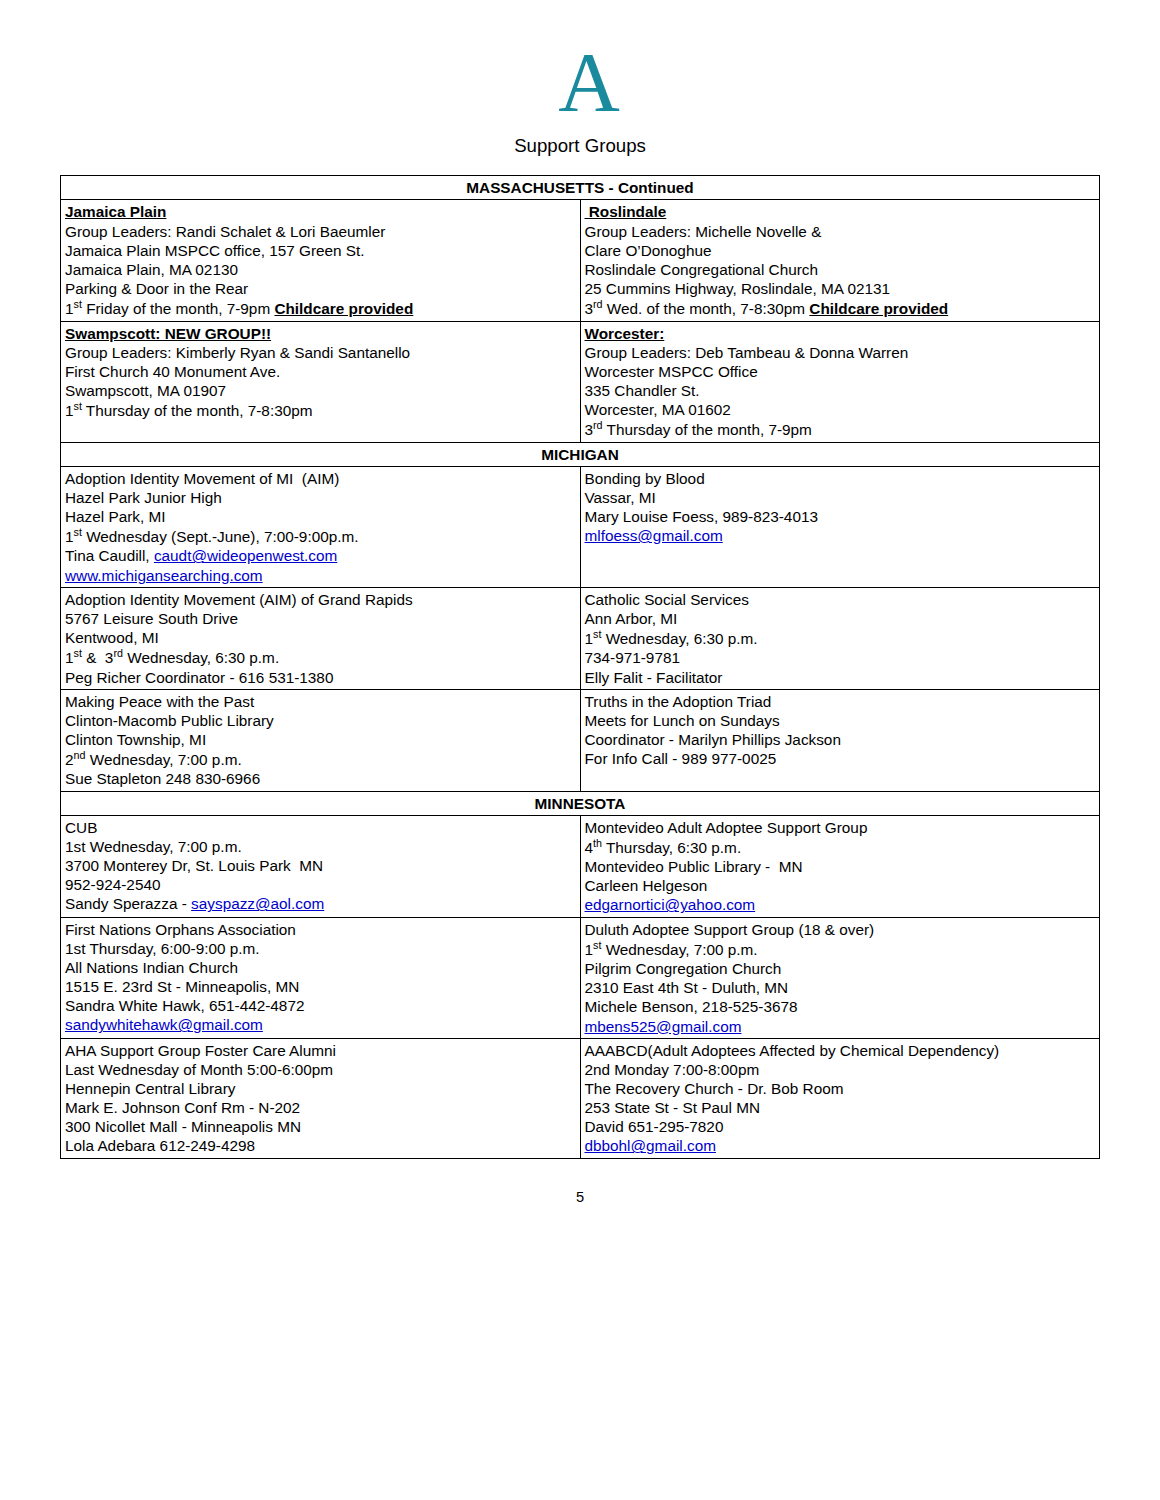A
Support Groups
| MASSACHUSETTS - Continued |
| --- |
| Jamaica Plain Group Leaders: Randi Schalet & Lori Baeumler Jamaica Plain MSPCC office, 157 Green St. Jamaica Plain, MA 02130 Parking & Door in the Rear 1 st Friday of the month, 7-9pm Childcare provided | Roslindale Group Leaders: Michelle Novelle & Clare O’Donoghue Roslindale Congregational Church 25 Cummins Highway, Roslindale, MA 02131 3 rd Wed. of the month, 7-8:30pm Childcare provided |
| Swampscott: NEW GROUP!! Group Leaders: Kimberly Ryan & Sandi Santanello First Church 40 Monument Ave. Swampscott, MA 01907 1 st Thursday of the month, 7-8:30pm | Worcester: Group Leaders: Deb Tambeau & Donna Warren Worcester MSPCC Office 335 Chandler St. Worcester, MA 01602 3 rd Thursday of the month, 7-9pm |
| MICHIGAN |
| Adoption Identity Movement of MI (AIM) Hazel Park Junior High Hazel Park, MI 1 st Wednesday (Sept.-June), 7:00-9:00p.m. Tina Caudill, caudt@wideopenwest.com www.michigansearching.com | Bonding by Blood Vassar, MI Mary Louise Foess, 989-823-4013 mlfoess@gmail.com |
| Adoption Identity Movement (AIM) of Grand Rapids 5767 Leisure South Drive Kentwood, MI 1 st & 3 rd Wednesday, 6:30 p.m. Peg Richer Coordinator - 616 531-1380 | Catholic Social Services Ann Arbor, MI 1 st Wednesday, 6:30 p.m. 734-971-9781 Elly Falit - Facilitator |
| Making Peace with the Past Clinton-Macomb Public Library Clinton Township, MI 2 nd Wednesday, 7:00 p.m. Sue Stapleton 248 830-6966 | Truths in the Adoption Triad Meets for Lunch on Sundays Coordinator - Marilyn Phillips Jackson For Info Call - 989 977-0025 |
| MINNESOTA |
| CUB 1st Wednesday, 7:00 p.m. 3700 Monterey Dr, St. Louis Park MN 952-924-2540 Sandy Sperazza - sayspazz@aol.com | Montevideo Adult Adoptee Support Group 4 th Thursday, 6:30 p.m. Montevideo Public Library - MN Carleen Helgeson edgarnortici@yahoo.com |
| First Nations Orphans Association 1st Thursday, 6:00-9:00 p.m. All Nations Indian Church 1515 E. 23rd St - Minneapolis, MN Sandra White Hawk, 651-442-4872 sandywhitehawk@gmail.com | Duluth Adoptee Support Group (18 & over) 1 st Wednesday, 7:00 p.m. Pilgrim Congregation Church 2310 East 4th St - Duluth, MN Michele Benson, 218-525-3678 mbens525@gmail.com |
| AHA Support Group Foster Care Alumni Last Wednesday of Month 5:00-6:00pm Hennepin Central Library Mark E. Johnson Conf Rm - N-202 300 Nicollet Mall - Minneapolis MN Lola Adebara 612-249-4298 | AAABCD(Adult Adoptees Affected by Chemical Dependency) 2nd Monday 7:00-8:00pm The Recovery Church - Dr. Bob Room 253 State St - St Paul MN David 651-295-7820 dbbohl@gmail.com |
5